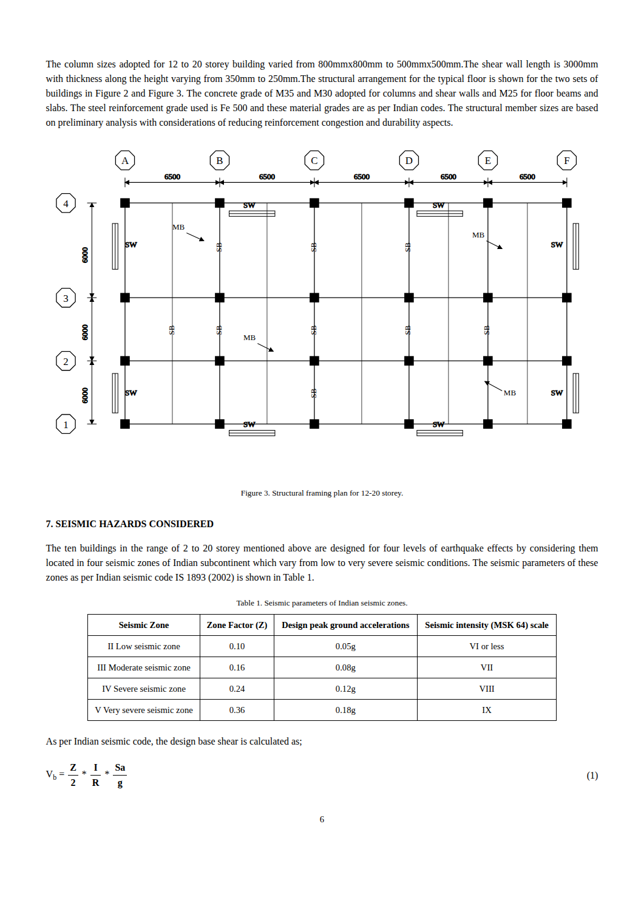The column sizes adopted for 12 to 20 storey building varied from 800mmx800mm to 500mmx500mm.The shear wall length is 3000mm with thickness along the height varying from 350mm to 250mm.The structural arrangement for the typical floor is shown for the two sets of buildings in Figure 2 and Figure 3. The concrete grade of M35 and M30 adopted for columns and shear walls and M25 for floor beams and slabs. The steel reinforcement grade used is Fe 500 and these material grades are as per Indian codes. The structural member sizes are based on preliminary analysis with considerations of reducing reinforcement congestion and durability aspects.
A B C D E F 6500 6500 6500 6500 6500 4 3 2 1 6000 6000 6000 SW SW SW SW SW SW SW SW MB MB MB MB SB SB SB SB SB SB SB SB SB
Figure 3. Structural framing plan for 12-20 storey.
7. SEISMIC HAZARDS CONSIDERED
The ten buildings in the range of 2 to 20 storey mentioned above are designed for four levels of earthquake effects by considering them located in four seismic zones of Indian subcontinent which vary from low to very severe seismic conditions. The seismic parameters of these zones as per Indian seismic code IS 1893 (2002) is shown in Table 1.
Table 1. Seismic parameters of Indian seismic zones.
| Seismic Zone | Zone Factor (Z) | Design peak ground accelerations | Seismic intensity (MSK 64) scale |
| --- | --- | --- | --- |
| II Low seismic zone | 0.10 | 0.05g | VI or less |
| III Moderate seismic zone | 0.16 | 0.08g | VII |
| IV Severe seismic zone | 0.24 | 0.12g | VIII |
| V Very severe seismic zone | 0.36 | 0.18g | IX |
As per Indian seismic code, the design base shear is calculated as;
Vb = Z 2 * IR * Sa g
(1)
6